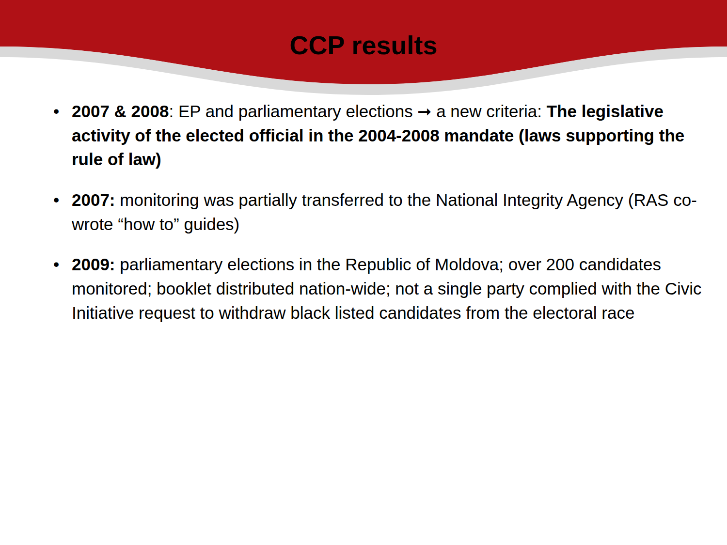CCP results
2007 & 2008: EP and parliamentary elections ➞ a new criteria: The legislative activity of the elected official in the 2004-2008 mandate (laws supporting the rule of law)
2007: monitoring was partially transferred to the National Integrity Agency (RAS co-wrote “how to” guides)
2009: parliamentary elections in the Republic of Moldova; over 200 candidates monitored; booklet distributed nation-wide; not a single party complied with the Civic Initiative request to withdraw black listed candidates from the electoral race